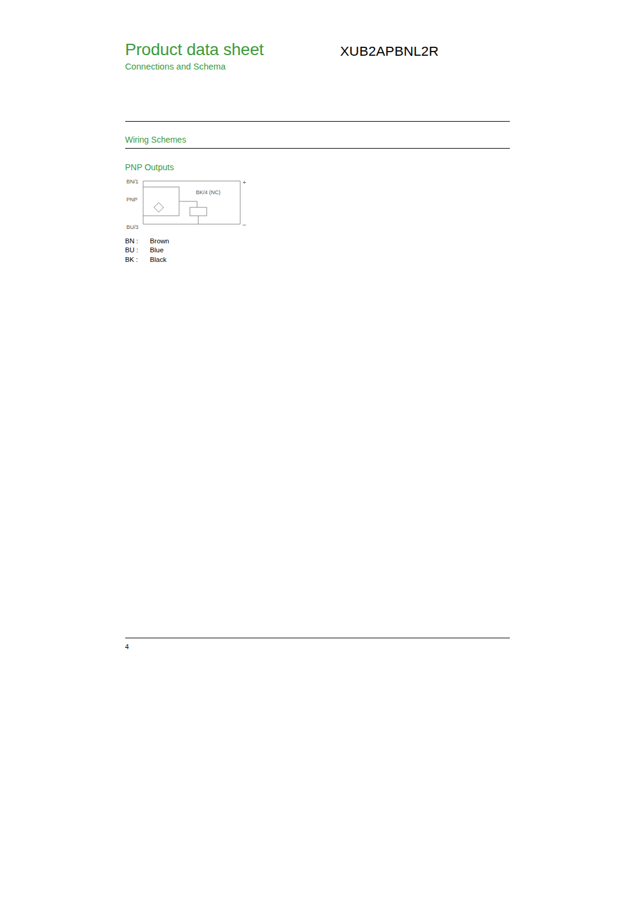Product data sheet
Connections and Schema
XUB2APBNL2R
Wiring Schemes
PNP Outputs
BN/1 PNP BU/3 BK/4 (NC) + –
BN : Brown
BU : Blue
BK : Black
4